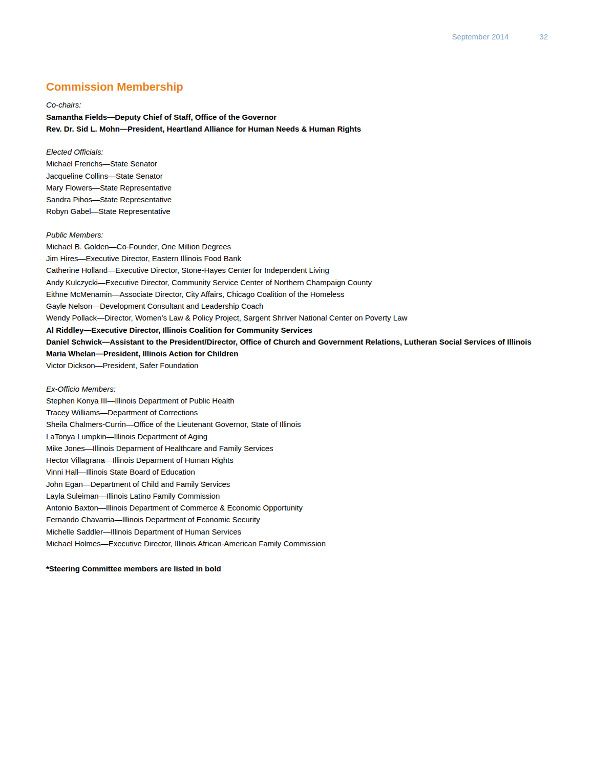September 201432
Commission Membership
Co-chairs:
Samantha Fields—Deputy Chief of Staff, Office of the Governor
Rev. Dr. Sid L. Mohn—President, Heartland Alliance for Human Needs & Human Rights
Elected Officials:
Michael Frerichs—State Senator
Jacqueline Collins—State Senator
Mary Flowers—State Representative
Sandra Pihos—State Representative
Robyn Gabel—State Representative
Public Members:
Michael B. Golden—Co-Founder, One Million Degrees
Jim Hires—Executive Director, Eastern Illinois Food Bank
Catherine Holland—Executive Director, Stone-Hayes Center for Independent Living
Andy Kulczycki—Executive Director, Community Service Center of Northern Champaign County
Eithne McMenamin—Associate Director, City Affairs, Chicago Coalition of the Homeless
Gayle Nelson—Development Consultant and Leadership Coach
Wendy Pollack—Director, Women’s Law & Policy Project, Sargent Shriver National Center on Poverty Law
Al Riddley—Executive Director, Illinois Coalition for Community Services
Daniel Schwick—Assistant to the President/Director, Office of Church and Government Relations, Lutheran Social Services of Illinois
Maria Whelan—President, Illinois Action for Children
Victor Dickson—President, Safer Foundation
Ex-Officio Members:
Stephen Konya III—Illinois Department of Public Health
Tracey Williams—Department of Corrections
Sheila Chalmers-Currin—Office of the Lieutenant Governor, State of Illinois
LaTonya Lumpkin—Illinois Department of Aging
Mike Jones—Illinois Deparment of Healthcare and Family Services
Hector Villagrana—Illinois Deparment of Human Rights
Vinni Hall—Illinois State Board of Education
John Egan—Department of Child and Family Services
Layla Suleiman—Illinois Latino Family Commission
Antonio Baxton—Illinois Department of Commerce & Economic Opportunity
Fernando Chavarria—Illinois Department of Economic Security
Michelle Saddler—Illinois Department of Human Services
Michael Holmes—Executive Director, Illinois African-American Family Commission
*Steering Committee members are listed in bold